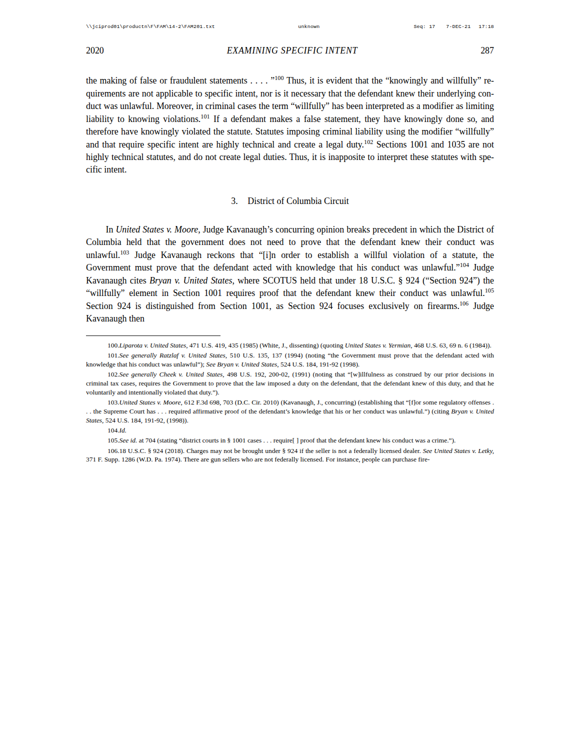\\jciprod01\productn\F\FAM\14-2\FAM201.txt unknown Seq: 17 7-DEC-21 17:18
2020 EXAMINING SPECIFIC INTENT 287
the making of false or fraudulent statements . . . . ”100 Thus, it is evident that the “knowingly and willfully” requirements are not applicable to specific intent, nor is it necessary that the defendant knew their underlying conduct was unlawful. Moreover, in criminal cases the term “willfully” has been interpreted as a modifier as limiting liability to knowing violations.101 If a defendant makes a false statement, they have knowingly done so, and therefore have knowingly violated the statute. Statutes imposing criminal liability using the modifier “willfully” and that require specific intent are highly technical and create a legal duty.102 Sections 1001 and 1035 are not highly technical statutes, and do not create legal duties. Thus, it is inapposite to interpret these statutes with specific intent.
3. District of Columbia Circuit
In United States v. Moore, Judge Kavanaugh’s concurring opinion breaks precedent in which the District of Columbia held that the government does not need to prove that the defendant knew their conduct was unlawful.103 Judge Kavanaugh reckons that “[i]n order to establish a willful violation of a statute, the Government must prove that the defendant acted with knowledge that his conduct was unlawful.”104 Judge Kavanaugh cites Bryan v. United States, where SCOTUS held that under 18 U.S.C. § 924 (“Section 924”) the “willfully” element in Section 1001 requires proof that the defendant knew their conduct was unlawful.105 Section 924 is distinguished from Section 1001, as Section 924 focuses exclusively on firearms.106 Judge Kavanaugh then
100. Liparota v. United States, 471 U.S. 419, 435 (1985) (White, J., dissenting) (quoting United States v. Yermian, 468 U.S. 63, 69 n. 6 (1984)).
101. See generally Ratzlaf v. United States, 510 U.S. 135, 137 (1994) (noting “the Government must prove that the defendant acted with knowledge that his conduct was unlawful”); See Bryan v. United States, 524 U.S. 184, 191-92 (1998).
102. See generally Cheek v. United States, 498 U.S. 192, 200-02, (1991) (noting that “[w]illfulness as construed by our prior decisions in criminal tax cases, requires the Government to prove that the law imposed a duty on the defendant, that the defendant knew of this duty, and that he voluntarily and intentionally violated that duty.”).
103. United States v. Moore, 612 F.3d 698, 703 (D.C. Cir. 2010) (Kavanaugh, J., concurring) (establishing that “[f]or some regulatory offenses . . . the Supreme Court has . . . required affirmative proof of the defendant’s knowledge that his or her conduct was unlawful.”) (citing Bryan v. United States, 524 U.S. 184, 191-92, (1998)).
104. Id.
105. See id. at 704 (stating “district courts in § 1001 cases . . . require[ ] proof that the defendant knew his conduct was a crime.”).
106. 18 U.S.C. § 924 (2018). Charges may not be brought under § 924 if the seller is not a federally licensed dealer. See United States v. Letky, 371 F. Supp. 1286 (W.D. Pa. 1974). There are gun sellers who are not federally licensed. For instance, people can purchase fire-